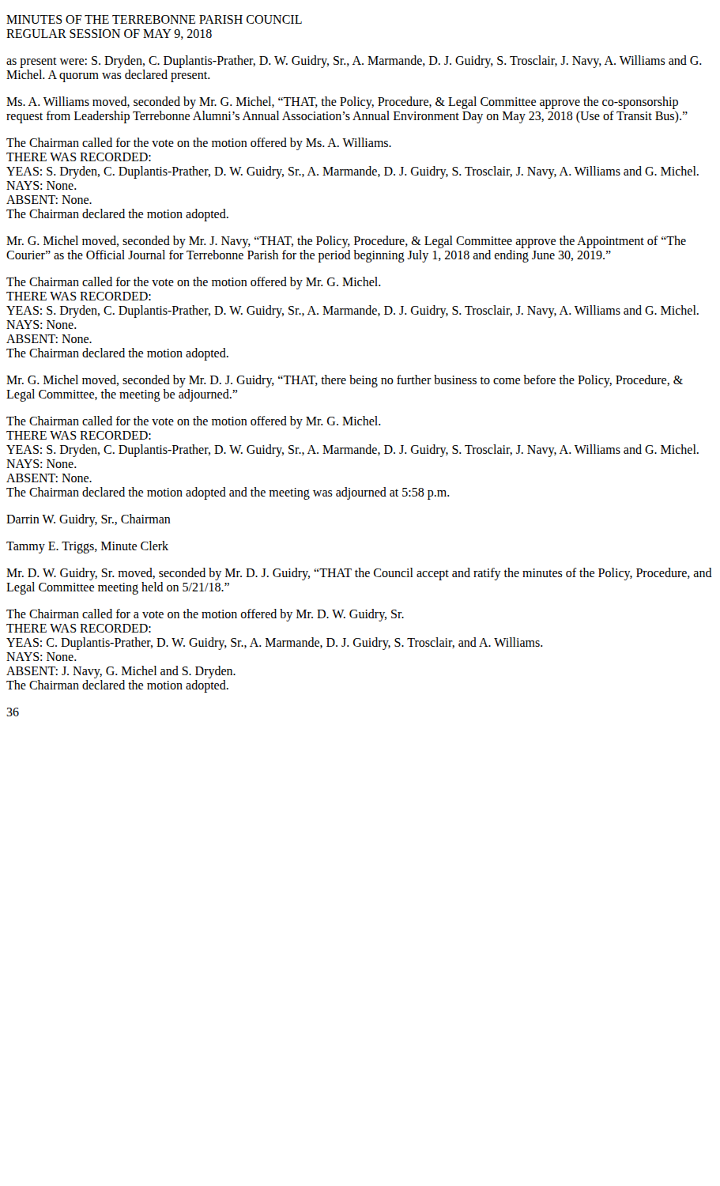MINUTES OF THE TERREBONNE PARISH COUNCIL
REGULAR SESSION OF MAY 9, 2018
as present were: S. Dryden, C. Duplantis-Prather, D. W. Guidry, Sr., A. Marmande, D. J. Guidry, S. Trosclair, J. Navy, A. Williams and G. Michel. A quorum was declared present.
Ms. A. Williams moved, seconded by Mr. G. Michel, “THAT, the Policy, Procedure, & Legal Committee approve the co-sponsorship request from Leadership Terrebonne Alumni’s Annual Association’s Annual Environment Day on May 23, 2018 (Use of Transit Bus).”
The Chairman called for the vote on the motion offered by Ms. A. Williams.
THERE WAS RECORDED:
YEAS: S. Dryden, C. Duplantis-Prather, D. W. Guidry, Sr., A. Marmande, D. J. Guidry, S. Trosclair, J. Navy, A. Williams and G. Michel.
NAYS: None.
ABSENT: None.
The Chairman declared the motion adopted.
Mr. G. Michel moved, seconded by Mr. J. Navy, “THAT, the Policy, Procedure, & Legal Committee approve the Appointment of “The Courier” as the Official Journal for Terrebonne Parish for the period beginning July 1, 2018 and ending June 30, 2019.”
The Chairman called for the vote on the motion offered by Mr. G. Michel.
THERE WAS RECORDED:
YEAS: S. Dryden, C. Duplantis-Prather, D. W. Guidry, Sr., A. Marmande, D. J. Guidry, S. Trosclair, J. Navy, A. Williams and G. Michel.
NAYS: None.
ABSENT: None.
The Chairman declared the motion adopted.
Mr. G. Michel moved, seconded by Mr. D. J. Guidry, “THAT, there being no further business to come before the Policy, Procedure, & Legal Committee, the meeting be adjourned.”
The Chairman called for the vote on the motion offered by Mr. G. Michel.
THERE WAS RECORDED:
YEAS: S. Dryden, C. Duplantis-Prather, D. W. Guidry, Sr., A. Marmande, D. J. Guidry, S. Trosclair, J. Navy, A. Williams and G. Michel.
NAYS: None.
ABSENT: None.
The Chairman declared the motion adopted and the meeting was adjourned at 5:58 p.m.
Darrin W. Guidry, Sr., Chairman
Tammy E. Triggs, Minute Clerk
Mr. D. W. Guidry, Sr. moved, seconded by Mr. D. J. Guidry, “THAT the Council accept and ratify the minutes of the Policy, Procedure, and Legal Committee meeting held on 5/21/18.”
The Chairman called for a vote on the motion offered by Mr. D. W. Guidry, Sr.
THERE WAS RECORDED:
YEAS: C. Duplantis-Prather, D. W. Guidry, Sr., A. Marmande, D. J. Guidry, S. Trosclair, and A. Williams.
NAYS: None.
ABSENT: J. Navy, G. Michel and S. Dryden.
The Chairman declared the motion adopted.
36